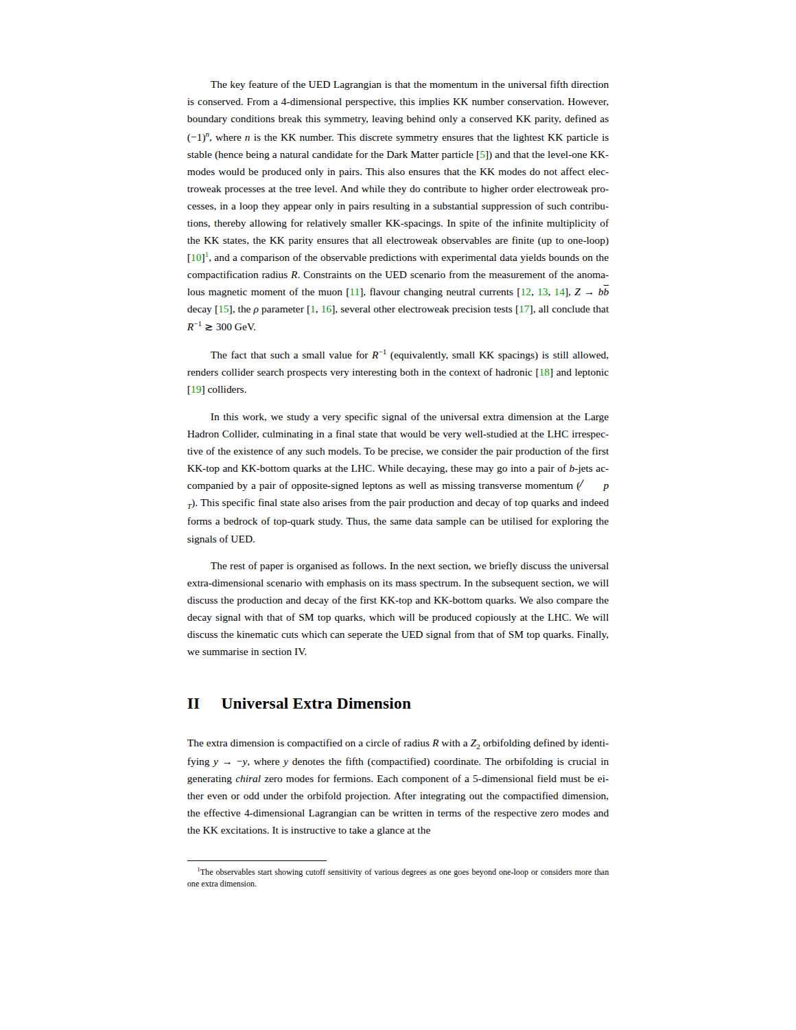The key feature of the UED Lagrangian is that the momentum in the universal fifth direction is conserved. From a 4-dimensional perspective, this implies KK number conservation. However, boundary conditions break this symmetry, leaving behind only a conserved KK parity, defined as (−1)n, where n is the KK number. This discrete symmetry ensures that the lightest KK particle is stable (hence being a natural candidate for the Dark Matter particle [5]) and that the level-one KK-modes would be produced only in pairs. This also ensures that the KK modes do not affect electroweak processes at the tree level. And while they do contribute to higher order electroweak processes, in a loop they appear only in pairs resulting in a substantial suppression of such contributions, thereby allowing for relatively smaller KK-spacings. In spite of the infinite multiplicity of the KK states, the KK parity ensures that all electroweak observables are finite (up to one-loop)[10]1, and a comparison of the observable predictions with experimental data yields bounds on the compactification radius R. Constraints on the UED scenario from the measurement of the anomalous magnetic moment of the muon [11], flavour changing neutral currents [12, 13, 14], Z → bb decay [15], the ρ parameter [1, 16], several other electroweak precision tests [17], all conclude that R−1 ≳ 300 GeV.
The fact that such a small value for R−1 (equivalently, small KK spacings) is still allowed, renders collider search prospects very interesting both in the context of hadronic [18] and leptonic [19] colliders.
In this work, we study a very specific signal of the universal extra dimension at the Large Hadron Collider, culminating in a final state that would be very well-studied at the LHC irrespective of the existence of any such models. To be precise, we consider the pair production of the first KK-top and KK-bottom quarks at the LHC. While decaying, these may go into a pair of b-jets accompanied by a pair of opposite-signed leptons as well as missing transverse momentum (pT). This specific final state also arises from the pair production and decay of top quarks and indeed forms a bedrock of top-quark study. Thus, the same data sample can be utilised for exploring the signals of UED.
The rest of paper is organised as follows. In the next section, we briefly discuss the universal extra-dimensional scenario with emphasis on its mass spectrum. In the subsequent section, we will discuss the production and decay of the first KK-top and KK-bottom quarks. We also compare the decay signal with that of SM top quarks, which will be produced copiously at the LHC. We will discuss the kinematic cuts which can seperate the UED signal from that of SM top quarks. Finally, we summarise in section IV.
II Universal Extra Dimension
The extra dimension is compactified on a circle of radius R with a Z2 orbifolding defined by identifying y → −y, where y denotes the fifth (compactified) coordinate. The orbifolding is crucial in generating chiral zero modes for fermions. Each component of a 5-dimensional field must be either even or odd under the orbifold projection. After integrating out the compactified dimension, the effective 4-dimensional Lagrangian can be written in terms of the respective zero modes and the KK excitations. It is instructive to take a glance at the
1The observables start showing cutoff sensitivity of various degrees as one goes beyond one-loop or considers more than one extra dimension.